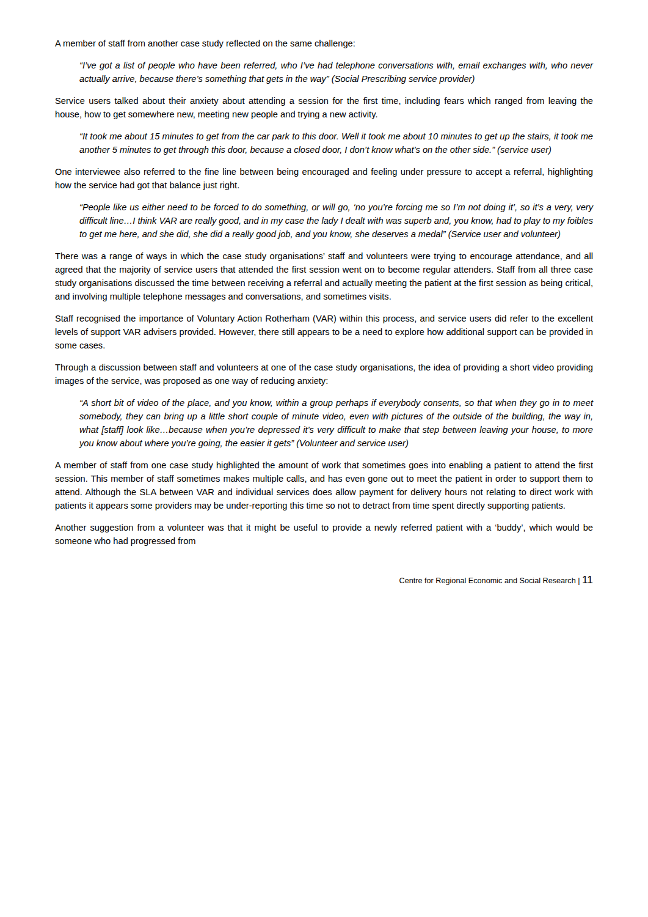A member of staff from another case study reflected on the same challenge:
“I’ve got a list of people who have been referred, who I’ve had telephone conversations with, email exchanges with, who never actually arrive, because there’s something that gets in the way” (Social Prescribing service provider)
Service users talked about their anxiety about attending a session for the first time, including fears which ranged from leaving the house, how to get somewhere new, meeting new people and trying a new activity.
“It took me about 15 minutes to get from the car park to this door. Well it took me about 10 minutes to get up the stairs, it took me another 5 minutes to get through this door, because a closed door, I don’t know what’s on the other side.” (service user)
One interviewee also referred to the fine line between being encouraged and feeling under pressure to accept a referral, highlighting how the service had got that balance just right.
“People like us either need to be forced to do something, or will go, ‘no you’re forcing me so I’m not doing it’, so it’s a very, very difficult line…I think VAR are really good, and in my case the lady I dealt with was superb and, you know, had to play to my foibles to get me here, and she did, she did a really good job, and you know, she deserves a medal” (Service user and volunteer)
There was a range of ways in which the case study organisations’ staff and volunteers were trying to encourage attendance, and all agreed that the majority of service users that attended the first session went on to become regular attenders. Staff from all three case study organisations discussed the time between receiving a referral and actually meeting the patient at the first session as being critical, and involving multiple telephone messages and conversations, and sometimes visits.
Staff recognised the importance of Voluntary Action Rotherham (VAR) within this process, and service users did refer to the excellent levels of support VAR advisers provided. However, there still appears to be a need to explore how additional support can be provided in some cases.
Through a discussion between staff and volunteers at one of the case study organisations, the idea of providing a short video providing images of the service, was proposed as one way of reducing anxiety:
“A short bit of video of the place, and you know, within a group perhaps if everybody consents, so that when they go in to meet somebody, they can bring up a little short couple of minute video, even with pictures of the outside of the building, the way in, what [staff] look like…because when you’re depressed it’s very difficult to make that step between leaving your house, to more you know about where you’re going, the easier it gets” (Volunteer and service user)
A member of staff from one case study highlighted the amount of work that sometimes goes into enabling a patient to attend the first session. This member of staff sometimes makes multiple calls, and has even gone out to meet the patient in order to support them to attend. Although the SLA between VAR and individual services does allow payment for delivery hours not relating to direct work with patients it appears some providers may be under-reporting this time so not to detract from time spent directly supporting patients.
Another suggestion from a volunteer was that it might be useful to provide a newly referred patient with a ‘buddy’, which would be someone who had progressed from
Centre for Regional Economic and Social Research | 11